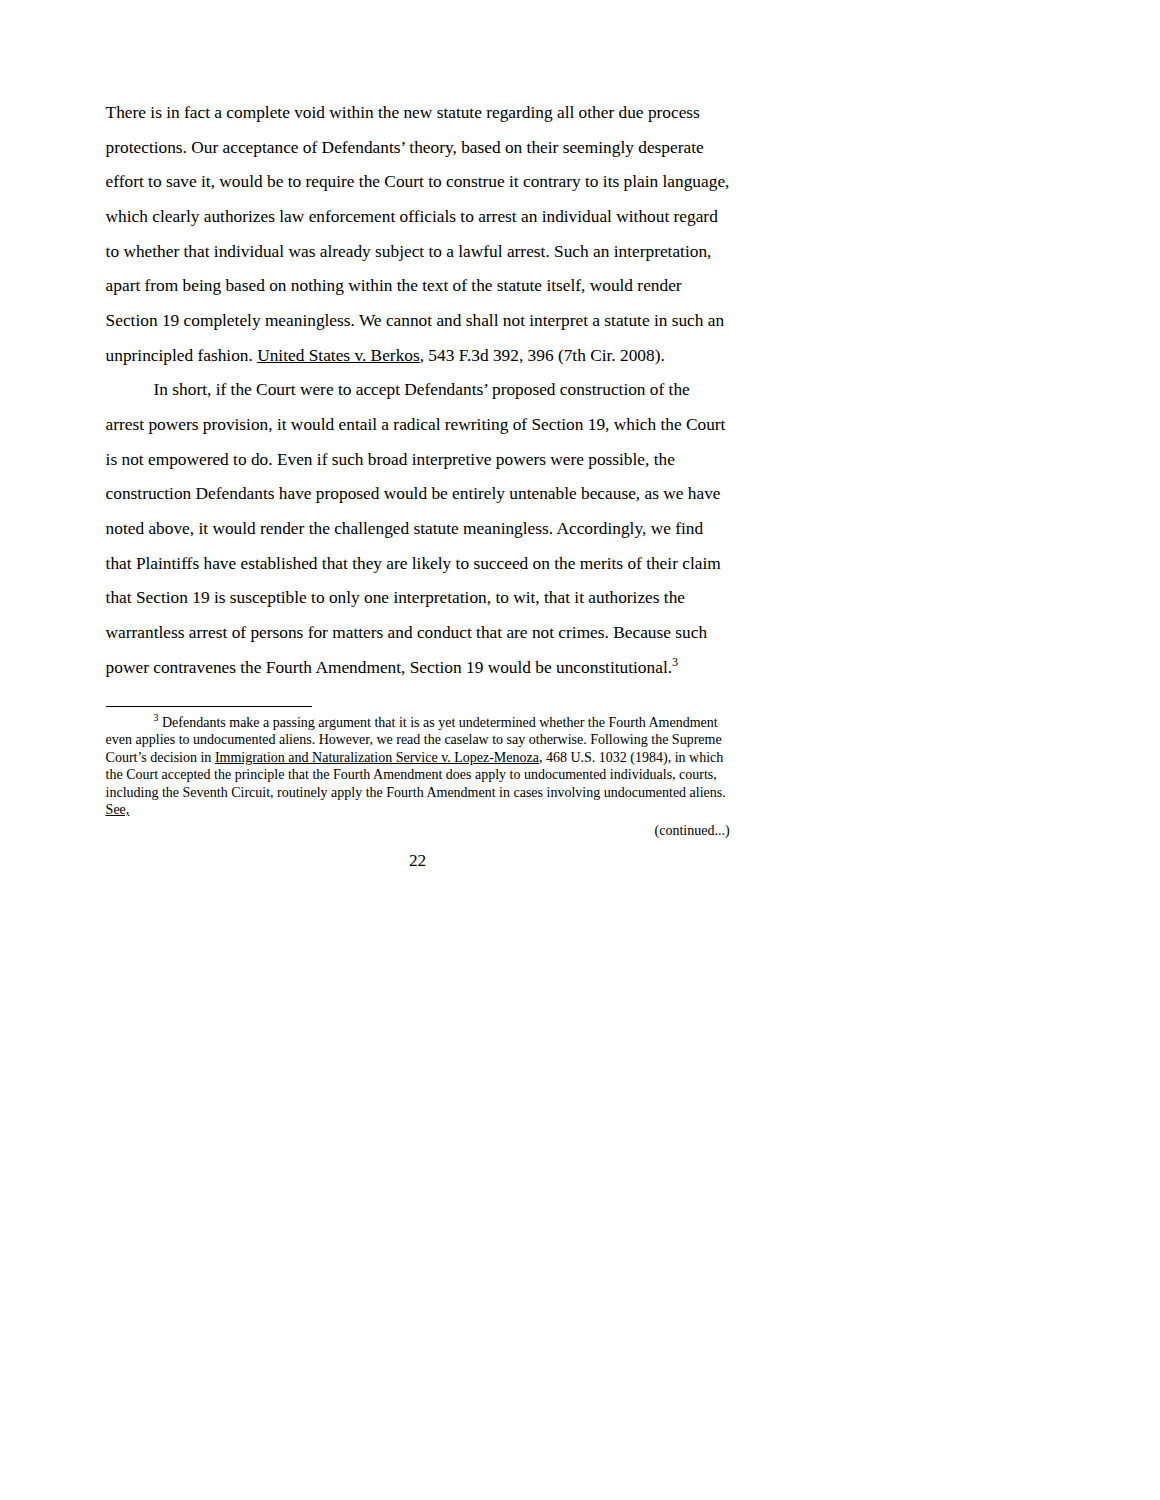There is in fact a complete void within the new statute regarding all other due process protections. Our acceptance of Defendants’ theory, based on their seemingly desperate effort to save it, would be to require the Court to construe it contrary to its plain language, which clearly authorizes law enforcement officials to arrest an individual without regard to whether that individual was already subject to a lawful arrest. Such an interpretation, apart from being based on nothing within the text of the statute itself, would render Section 19 completely meaningless. We cannot and shall not interpret a statute in such an unprincipled fashion. United States v. Berkos, 543 F.3d 392, 396 (7th Cir. 2008).
In short, if the Court were to accept Defendants’ proposed construction of the arrest powers provision, it would entail a radical rewriting of Section 19, which the Court is not empowered to do. Even if such broad interpretive powers were possible, the construction Defendants have proposed would be entirely untenable because, as we have noted above, it would render the challenged statute meaningless. Accordingly, we find that Plaintiffs have established that they are likely to succeed on the merits of their claim that Section 19 is susceptible to only one interpretation, to wit, that it authorizes the warrantless arrest of persons for matters and conduct that are not crimes. Because such power contravenes the Fourth Amendment, Section 19 would be unconstitutional.3
3 Defendants make a passing argument that it is as yet undetermined whether the Fourth Amendment even applies to undocumented aliens. However, we read the caselaw to say otherwise. Following the Supreme Court’s decision in Immigration and Naturalization Service v. Lopez-Menoza, 468 U.S. 1032 (1984), in which the Court accepted the principle that the Fourth Amendment does apply to undocumented individuals, courts, including the Seventh Circuit, routinely apply the Fourth Amendment in cases involving undocumented aliens. See,
(continued...)
22